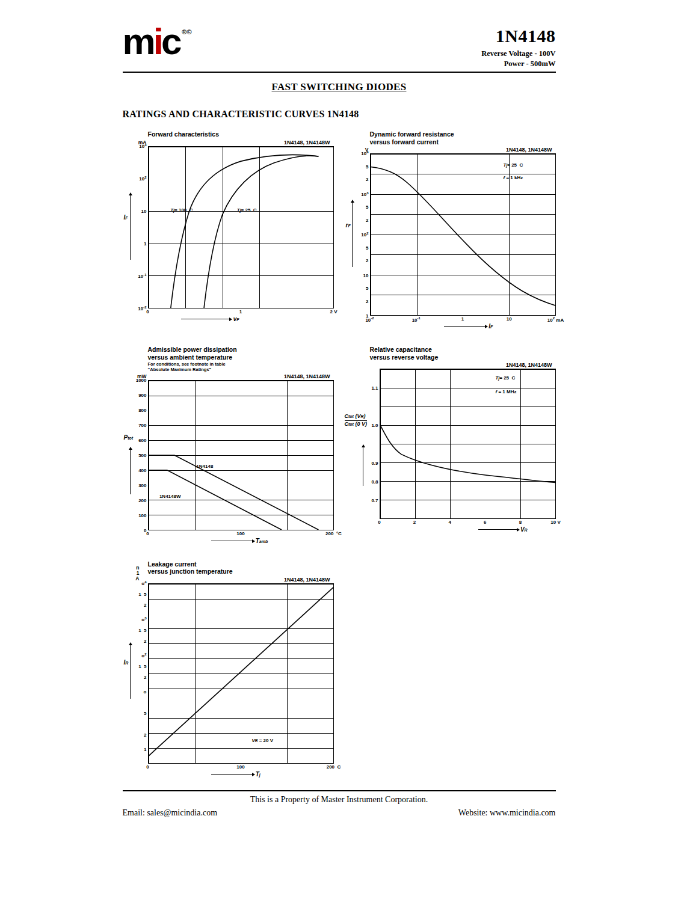mic
®©
1N4148
Reverse Voltage - 100V
Power - 500mW
FAST SWITCHING DIODES
RATINGS AND CHARACTERISTIC CURVES 1N4148
Forward characteristics
1N4148, 1N4148W
mA
IF
103 102 10 1 10-1 10-2
Tj= 100 C
Tj= 25 C
0 1 2 V vF
Dynamic forward resistance
versus forward current
1N4148, 1N4148W
V
rF
104 5 2 103 5 2 102 5 2 10 5 2 1
Tj= 25 C
f = 1 kHz
10-2 10-1 1 10 102 mA IF
Admissible power dissipation
versus ambient temperature
For conditions, see footnote in table
“Absolute Maximum Ratings”
1N4148, 1N4148W
mW
Ptot
1000 900 800 700 600 500 400 300 200 100 0
1N4148
1N4148W
0 100 200 °C Tamb
Relative capacitance
versus reverse voltage
1N4148, 1N4148W
Ctot (VR) Ctot (0 V)
1.1 1.0 0.9 0.8 0.7
Tj= 25 C
f = 1 MHz
0 2 4 6 8 10 V VR
Leakage current
versus junction temperature
1N4148, 1N4148W
n
1
A
IR
o4 1 5 2 o3 1 5 2 o2 1 5 2 o 5 2 1
VR = 20 V
0 100 200 C Tj
This is a Property of Master Instrument Corporation.
Email: sales@micindia.com Website: www.micindia.com